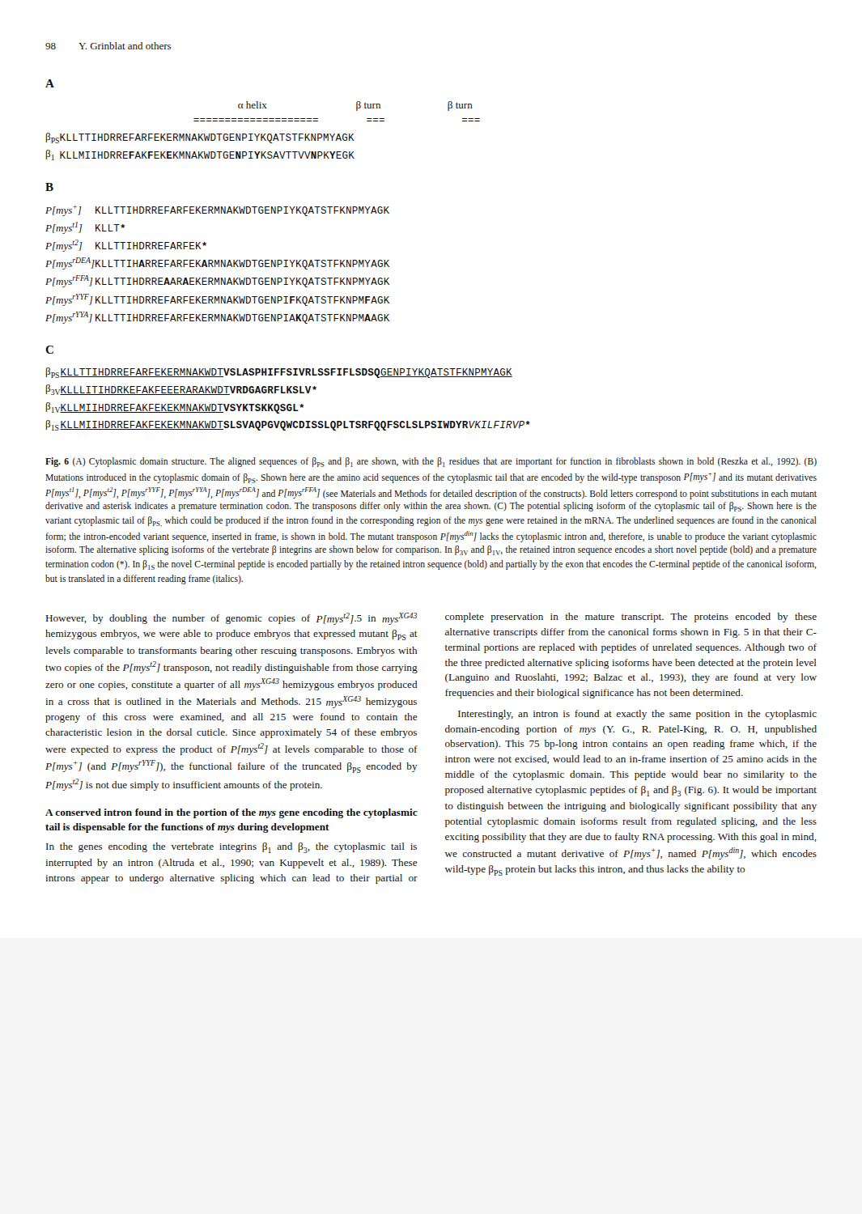98 Y. Grinblat and others
A
| | α helix β turn β turn |
| | ==================== === === |
| β PS | KLLTTIHDRREFARFEKERMNAKWDTGENPIYKQATSTFKNPMYAGK |
| β 1 | KLLMIIHDRRE F AK F EK E KMNAKWDTGE N PI Y KSAVTTVV N PK Y EGK |
B
| P[mys + ] | KLLTTIHDRREFARFEKERMNAKWDTGENPIYKQATSTFKNPMYAGK |
| P[mys t1 ] | KLLT * |
| P[mys t2 ] | KLLTTIHDRREFARFEK * |
| P[mys rDEA ] | KLLTTIH A RREFARFEK A RMNAKWDTGENPIYKQATSTFKNPMYAGK |
| P[mys rFFA ] | KLLTTIHDRRE A AR A EKERMNAKWDTGENPIYKQATSTFKNPMYAGK |
| P[mys rYYF ] | KLLTTIHDRREFARFEKERMNAKWDTGENPI F KQATSTFKNPM F AGK |
| P[mys rYYA ] | KLLTTIHDRREFARFEKERMNAKWDTGENPIA K QATSTFKNPM A AGK |
C
| β PS | KLLTTIHDRREFARFEKERMNAKWDT VSLASPHIFFSIVRLSSFIFLSDSQ GENPIYKQATSTFKNPMYAGK |
| β 3V | KLLLITIHDRKEFAKFEEERARAKWDT VRDGAGRFLKSLV * |
| β 1V | KLLMIIHDRREFAKFEKEKMNAKWDT VSYKTSKKQSGL * |
| β 1S | KLLMIIHDRREFAKFEKEKMNAKWDT SLSVAQPGVQWCDISSLQPLTSRFQQFSCLSLPSIWDYR VKILFIRVP * |
Fig. 6 (A) Cytoplasmic domain structure. The aligned sequences of βPS and β1 are shown, with the β1 residues that are important for function in fibroblasts shown in bold (Reszka et al., 1992). (B) Mutations introduced in the cytoplasmic domain of βPS. Shown here are the amino acid sequences of the cytoplasmic tail that are encoded by the wild-type transposon P[mys+] and its mutant derivatives P[myst1], P[myst2], P[mysrYYF], P[mysrYYA], P[mysrDEA] and P[mysrFFA] (see Materials and Methods for detailed description of the constructs). Bold letters correspond to point substitutions in each mutant derivative and asterisk indicates a premature termination codon. The transposons differ only within the area shown. (C) The potential splicing isoform of the cytoplasmic tail of βPS. Shown here is the variant cytoplasmic tail of βPS, which could be produced if the intron found in the corresponding region of the mys gene were retained in the mRNA. The underlined sequences are found in the canonical form; the intron-encoded variant sequence, inserted in frame, is shown in bold. The mutant transposon P[mysdin] lacks the cytoplasmic intron and, therefore, is unable to produce the variant cytoplasmic isoform. The alternative splicing isoforms of the vertebrate β integrins are shown below for comparison. In β3V and β1V, the retained intron sequence encodes a short novel peptide (bold) and a premature termination codon (*). In β1S the novel C-terminal peptide is encoded partially by the retained intron sequence (bold) and partially by the exon that encodes the C-terminal peptide of the canonical isoform, but is translated in a different reading frame (italics).
However, by doubling the number of genomic copies of P[myst2].5 in mysXG43 hemizygous embryos, we were able to produce embryos that expressed mutant βPS at levels comparable to transformants bearing other rescuing transposons. Embryos with two copies of the P[myst2] transposon, not readily distinguishable from those carrying zero or one copies, constitute a quarter of all mysXG43 hemizygous embryos produced in a cross that is outlined in the Materials and Methods. 215 mysXG43 hemizygous progeny of this cross were examined, and all 215 were found to contain the characteristic lesion in the dorsal cuticle. Since approximately 54 of these embryos were expected to express the product of P[myst2] at levels comparable to those of P[mys+] (and P[mysrYYF]), the functional failure of the truncated βPS encoded by P[myst2] is not due simply to insufficient amounts of the protein.
A conserved intron found in the portion of the mys gene encoding the cytoplasmic tail is dispensable for the functions of mys during development
In the genes encoding the vertebrate integrins β1 and β3, the cytoplasmic tail is interrupted by an intron (Altruda et al., 1990; van Kuppevelt et al., 1989). These introns appear to undergo alternative splicing which can lead to their partial or complete preservation in the mature transcript. The proteins encoded by these alternative transcripts differ from the canonical forms shown in Fig. 5 in that their C-terminal portions are replaced with peptides of unrelated sequences. Although two of the three predicted alternative splicing isoforms have been detected at the protein level (Languino and Ruoslahti, 1992; Balzac et al., 1993), they are found at very low frequencies and their biological significance has not been determined.
Interestingly, an intron is found at exactly the same position in the cytoplasmic domain-encoding portion of mys (Y. G., R. Patel-King, R. O. H, unpublished observation). This 75 bp-long intron contains an open reading frame which, if the intron were not excised, would lead to an in-frame insertion of 25 amino acids in the middle of the cytoplasmic domain. This peptide would bear no similarity to the proposed alternative cytoplasmic peptides of β1 and β3 (Fig. 6). It would be important to distinguish between the intriguing and biologically significant possibility that any potential cytoplasmic domain isoforms result from regulated splicing, and the less exciting possibility that they are due to faulty RNA processing. With this goal in mind, we constructed a mutant derivative of P[mys+], named P[mysdin], which encodes wild-type βPS protein but lacks this intron, and thus lacks the ability to